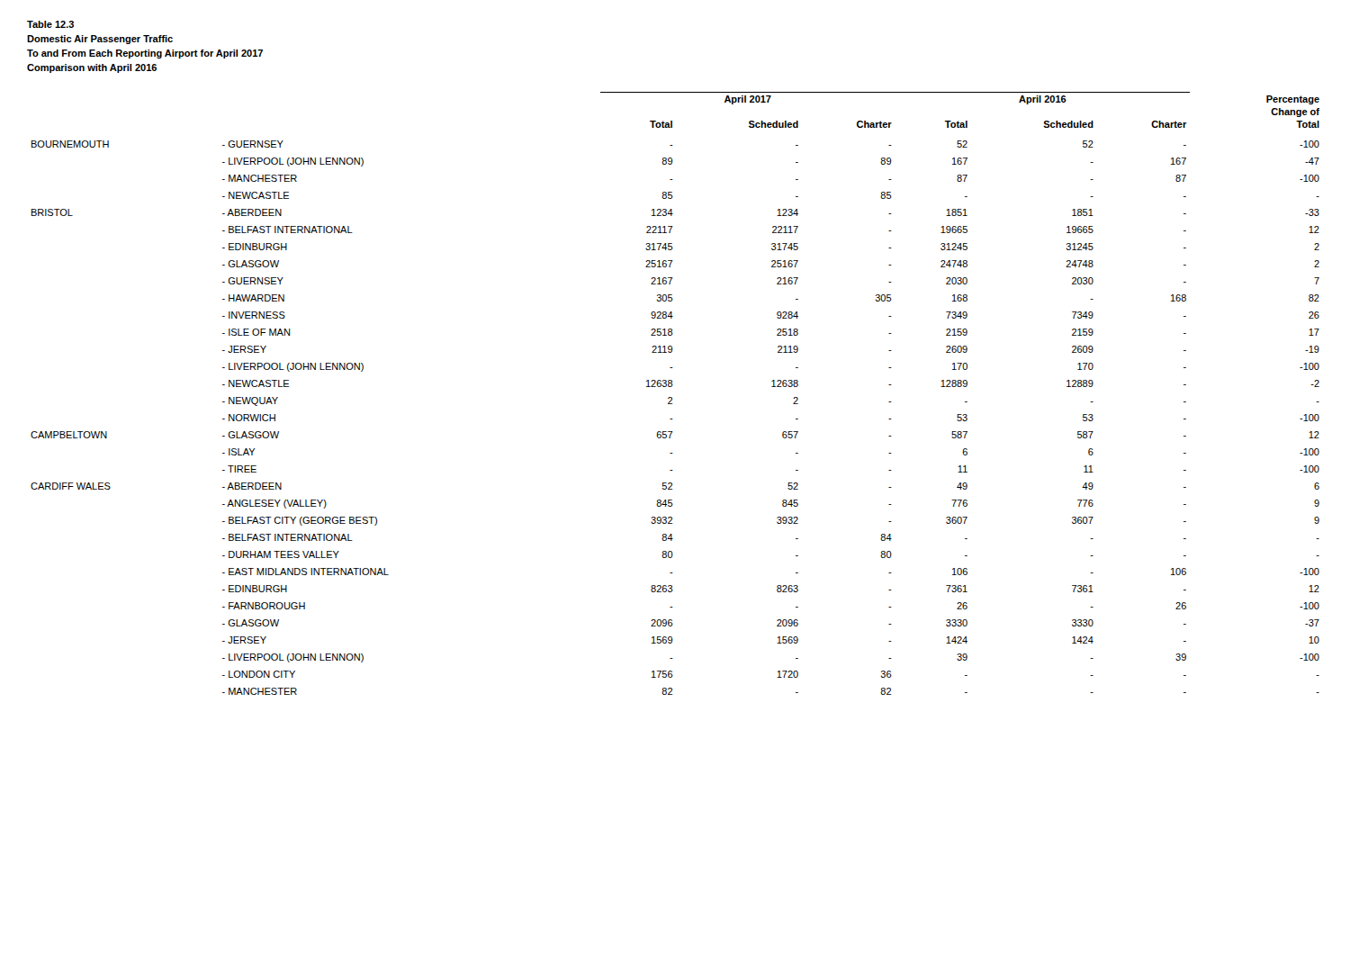Table 12.3
Domestic Air Passenger Traffic
To and From Each Reporting Airport for April 2017
Comparison with April 2016
| | | April 2017 | April 2016 | Percentage |
| --- | --- | --- | --- | --- |
| | | | | Change of |
| | | Total | Scheduled | Charter | Total | Scheduled | Charter | Total |
| BOURNEMOUTH | - GUERNSEY | - | - | - | 52 | 52 | - | -100 |
| | - LIVERPOOL (JOHN LENNON) | 89 | - | 89 | 167 | - | 167 | -47 |
| | - MANCHESTER | - | - | - | 87 | - | 87 | -100 |
| | - NEWCASTLE | 85 | - | 85 | - | - | - | - |
| BRISTOL | - ABERDEEN | 1234 | 1234 | - | 1851 | 1851 | - | -33 |
| | - BELFAST INTERNATIONAL | 22117 | 22117 | - | 19665 | 19665 | - | 12 |
| | - EDINBURGH | 31745 | 31745 | - | 31245 | 31245 | - | 2 |
| | - GLASGOW | 25167 | 25167 | - | 24748 | 24748 | - | 2 |
| | - GUERNSEY | 2167 | 2167 | - | 2030 | 2030 | - | 7 |
| | - HAWARDEN | 305 | - | 305 | 168 | - | 168 | 82 |
| | - INVERNESS | 9284 | 9284 | - | 7349 | 7349 | - | 26 |
| | - ISLE OF MAN | 2518 | 2518 | - | 2159 | 2159 | - | 17 |
| | - JERSEY | 2119 | 2119 | - | 2609 | 2609 | - | -19 |
| | - LIVERPOOL (JOHN LENNON) | - | - | - | 170 | 170 | - | -100 |
| | - NEWCASTLE | 12638 | 12638 | - | 12889 | 12889 | - | -2 |
| | - NEWQUAY | 2 | 2 | - | - | - | - | - |
| | - NORWICH | - | - | - | 53 | 53 | - | -100 |
| CAMPBELTOWN | - GLASGOW | 657 | 657 | - | 587 | 587 | - | 12 |
| | - ISLAY | - | - | - | 6 | 6 | - | -100 |
| | - TIREE | - | - | - | 11 | 11 | - | -100 |
| CARDIFF WALES | - ABERDEEN | 52 | 52 | - | 49 | 49 | - | 6 |
| | - ANGLESEY (VALLEY) | 845 | 845 | - | 776 | 776 | - | 9 |
| | - BELFAST CITY (GEORGE BEST) | 3932 | 3932 | - | 3607 | 3607 | - | 9 |
| | - BELFAST INTERNATIONAL | 84 | - | 84 | - | - | - | - |
| | - DURHAM TEES VALLEY | 80 | - | 80 | - | - | - | - |
| | - EAST MIDLANDS INTERNATIONAL | - | - | - | 106 | - | 106 | -100 |
| | - EDINBURGH | 8263 | 8263 | - | 7361 | 7361 | - | 12 |
| | - FARNBOROUGH | - | - | - | 26 | - | 26 | -100 |
| | - GLASGOW | 2096 | 2096 | - | 3330 | 3330 | - | -37 |
| | - JERSEY | 1569 | 1569 | - | 1424 | 1424 | - | 10 |
| | - LIVERPOOL (JOHN LENNON) | - | - | - | 39 | - | 39 | -100 |
| | - LONDON CITY | 1756 | 1720 | 36 | - | - | - | - |
| | - MANCHESTER | 82 | - | 82 | - | - | - | - |